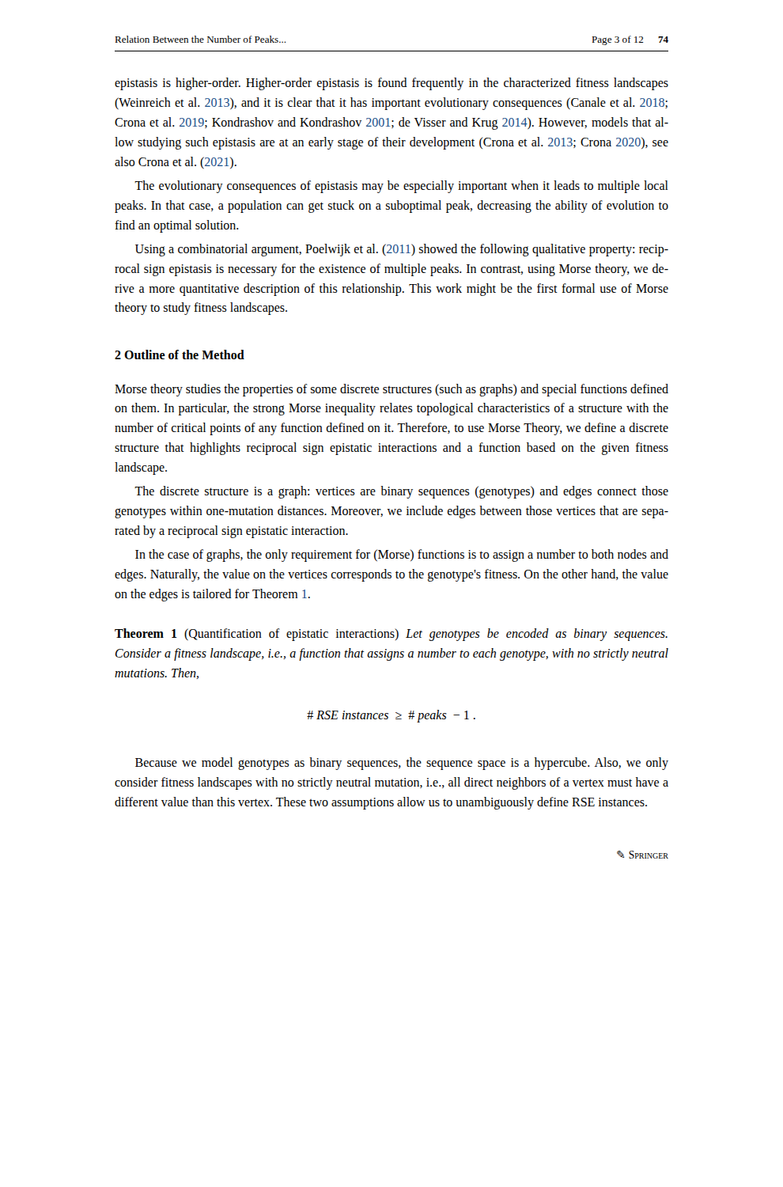Relation Between the Number of Peaks... Page 3 of 1274
epistasis is higher-order. Higher-order epistasis is found frequently in the characterized fitness landscapes (Weinreich et al. 2013), and it is clear that it has important evolutionary consequences (Canale et al. 2018; Crona et al. 2019; Kondrashov and Kondrashov 2001; de Visser and Krug 2014). However, models that allow studying such epistasis are at an early stage of their development (Crona et al. 2013; Crona 2020), see also Crona et al. (2021).
The evolutionary consequences of epistasis may be especially important when it leads to multiple local peaks. In that case, a population can get stuck on a suboptimal peak, decreasing the ability of evolution to find an optimal solution.
Using a combinatorial argument, Poelwijk et al. (2011) showed the following qualitative property: reciprocal sign epistasis is necessary for the existence of multiple peaks. In contrast, using Morse theory, we derive a more quantitative description of this relationship. This work might be the first formal use of Morse theory to study fitness landscapes.
2 Outline of the Method
Morse theory studies the properties of some discrete structures (such as graphs) and special functions defined on them. In particular, the strong Morse inequality relates topological characteristics of a structure with the number of critical points of any function defined on it. Therefore, to use Morse Theory, we define a discrete structure that highlights reciprocal sign epistatic interactions and a function based on the given fitness landscape.
The discrete structure is a graph: vertices are binary sequences (genotypes) and edges connect those genotypes within one-mutation distances. Moreover, we include edges between those vertices that are separated by a reciprocal sign epistatic interaction.
In the case of graphs, the only requirement for (Morse) functions is to assign a number to both nodes and edges. Naturally, the value on the vertices corresponds to the genotype's fitness. On the other hand, the value on the edges is tailored for Theorem 1.
Theorem 1 (Quantification of epistatic interactions) Let genotypes be encoded as binary sequences. Consider a fitness landscape, i.e., a function that assigns a number to each genotype, with no strictly neutral mutations. Then,
# RSE instances ≥ # peaks − 1 .
Because we model genotypes as binary sequences, the sequence space is a hypercube. Also, we only consider fitness landscapes with no strictly neutral mutation, i.e., all direct neighbors of a vertex must have a different value than this vertex. These two assumptions allow us to unambiguously define RSE instances.
✎ Springer